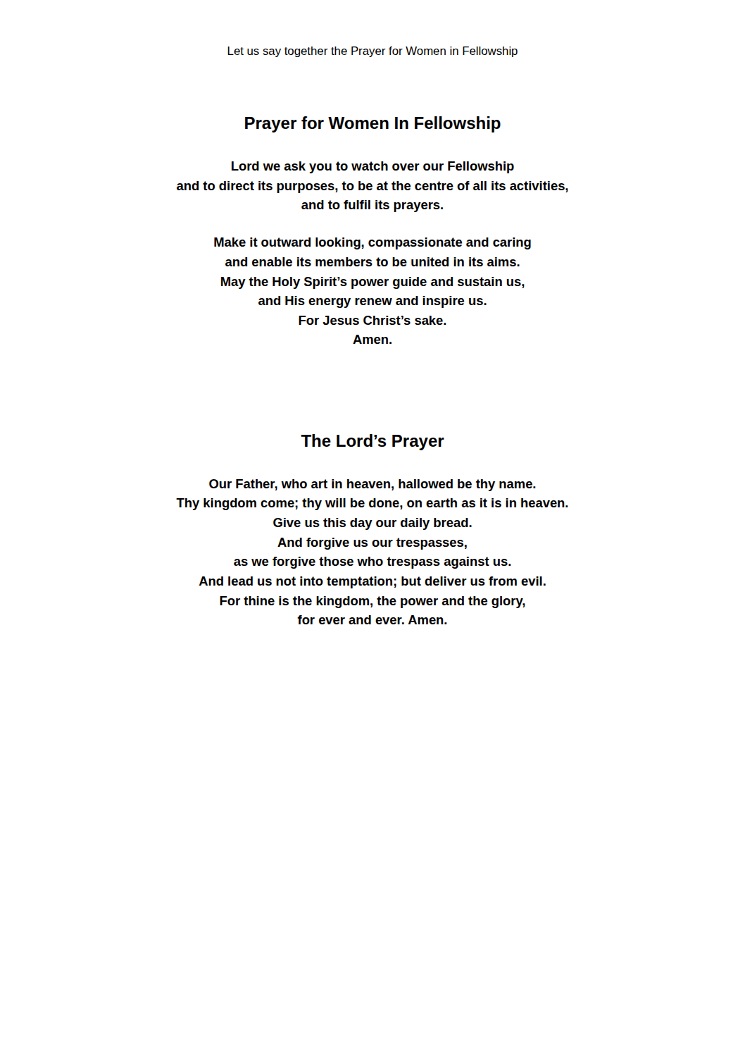Let us say together the Prayer for Women in Fellowship
Prayer for Women In Fellowship
Lord we ask you to watch over our Fellowship
and to direct its purposes, to be at the centre of all its activities,
and to fulfil its prayers.
Make it outward looking, compassionate and caring
and enable its members to be united in its aims.
May the Holy Spirit’s power guide and sustain us,
and His energy renew and inspire us.
For Jesus Christ’s sake.
Amen.
The Lord’s Prayer
Our Father, who art in heaven, hallowed be thy name.
Thy kingdom come; thy will be done, on earth as it is in heaven.
Give us this day our daily bread.
And forgive us our trespasses,
as we forgive those who trespass against us.
And lead us not into temptation; but deliver us from evil.
For thine is the kingdom, the power and the glory,
for ever and ever. Amen.